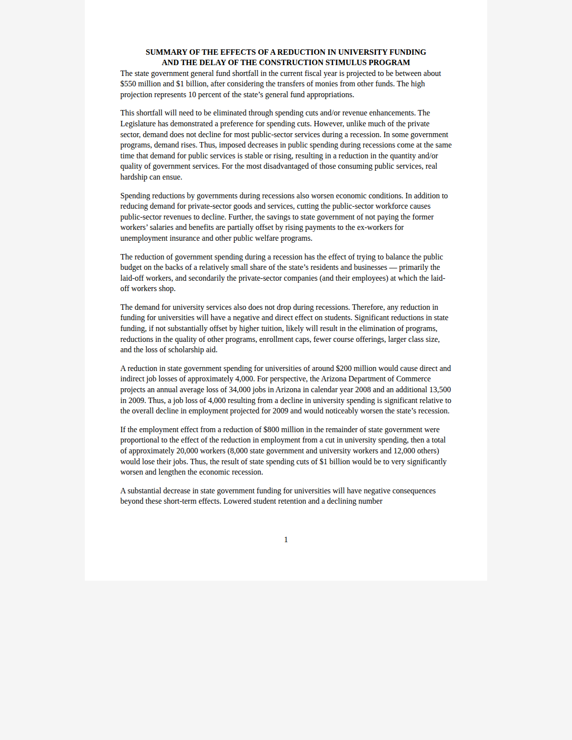Summary of the Effects of a Reduction in University Funding
and the Delay of the Construction Stimulus Program
The state government general fund shortfall in the current fiscal year is projected to be between about $550 million and $1 billion, after considering the transfers of monies from other funds. The high projection represents 10 percent of the state’s general fund appropriations.
This shortfall will need to be eliminated through spending cuts and/or revenue enhancements. The Legislature has demonstrated a preference for spending cuts. However, unlike much of the private sector, demand does not decline for most public-sector services during a recession. In some government programs, demand rises. Thus, imposed decreases in public spending during recessions come at the same time that demand for public services is stable or rising, resulting in a reduction in the quantity and/or quality of government services. For the most disadvantaged of those consuming public services, real hardship can ensue.
Spending reductions by governments during recessions also worsen economic conditions. In addition to reducing demand for private-sector goods and services, cutting the public-sector workforce causes public-sector revenues to decline. Further, the savings to state government of not paying the former workers’ salaries and benefits are partially offset by rising payments to the ex-workers for unemployment insurance and other public welfare programs.
The reduction of government spending during a recession has the effect of trying to balance the public budget on the backs of a relatively small share of the state’s residents and businesses — primarily the laid-off workers, and secondarily the private-sector companies (and their employees) at which the laid-off workers shop.
The demand for university services also does not drop during recessions. Therefore, any reduction in funding for universities will have a negative and direct effect on students. Significant reductions in state funding, if not substantially offset by higher tuition, likely will result in the elimination of programs, reductions in the quality of other programs, enrollment caps, fewer course offerings, larger class size, and the loss of scholarship aid.
A reduction in state government spending for universities of around $200 million would cause direct and indirect job losses of approximately 4,000. For perspective, the Arizona Department of Commerce projects an annual average loss of 34,000 jobs in Arizona in calendar year 2008 and an additional 13,500 in 2009. Thus, a job loss of 4,000 resulting from a decline in university spending is significant relative to the overall decline in employment projected for 2009 and would noticeably worsen the state’s recession.
If the employment effect from a reduction of $800 million in the remainder of state government were proportional to the effect of the reduction in employment from a cut in university spending, then a total of approximately 20,000 workers (8,000 state government and university workers and 12,000 others) would lose their jobs. Thus, the result of state spending cuts of $1 billion would be to very significantly worsen and lengthen the economic recession.
A substantial decrease in state government funding for universities will have negative consequences beyond these short-term effects. Lowered student retention and a declining number
1